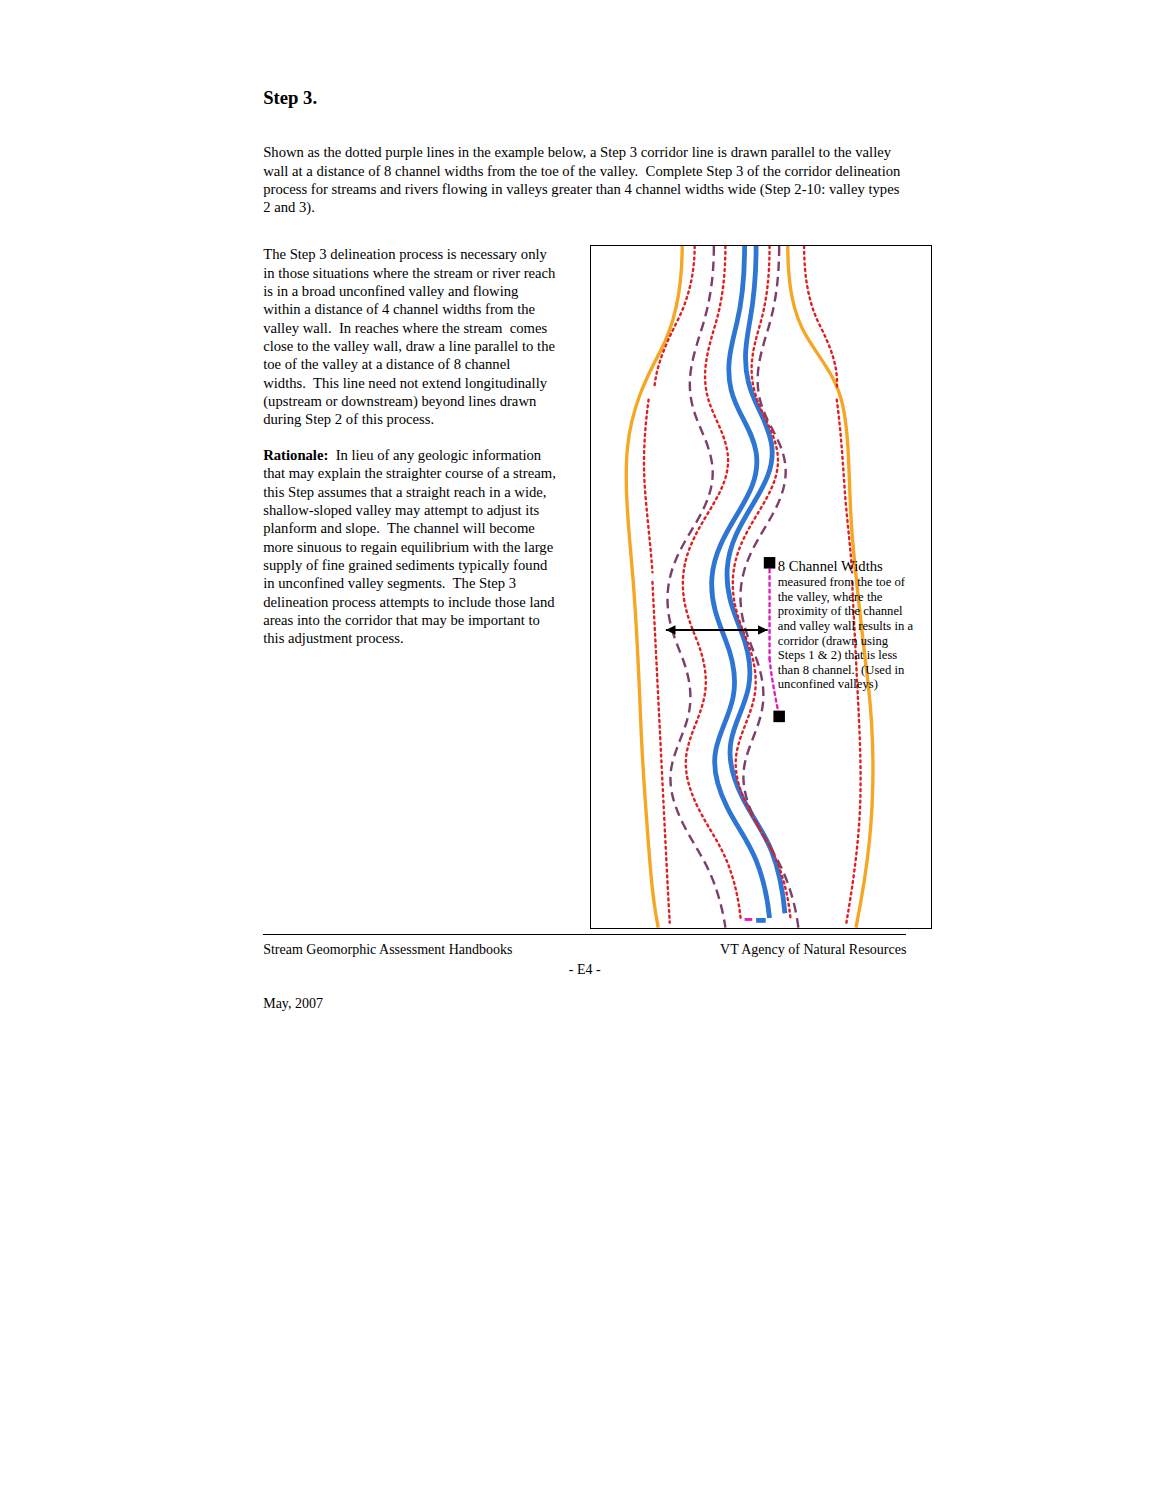Step 3.
Shown as the dotted purple lines in the example below, a Step 3 corridor line is drawn parallel to the valley wall at a distance of 8 channel widths from the toe of the valley. Complete Step 3 of the corridor delineation process for streams and rivers flowing in valleys greater than 4 channel widths wide (Step 2-10: valley types 2 and 3).
The Step 3 delineation process is necessary only in those situations where the stream or river reach is in a broad unconfined valley and flowing within a distance of 4 channel widths from the valley wall. In reaches where the stream comes close to the valley wall, draw a line parallel to the toe of the valley at a distance of 8 channel widths. This line need not extend longitudinally (upstream or downstream) beyond lines drawn during Step 2 of this process.
Rationale: In lieu of any geologic information that may explain the straighter course of a stream, this Step assumes that a straight reach in a wide, shallow-sloped valley may attempt to adjust its planform and slope. The channel will become more sinuous to regain equilibrium with the large supply of fine grained sediments typically found in unconfined valley segments. The Step 3 delineation process attempts to include those land areas into the corridor that may be important to this adjustment process.
8 Channel Widths
measured from the toe of the valley, where the proximity of the channel and valley wall results in a corridor (drawn using Steps 1 & 2) that is less than 8 channel. (Used in unconfined valleys)
Stream Geomorphic Assessment Handbooks VT Agency of Natural Resources
- E4 -
May, 2007